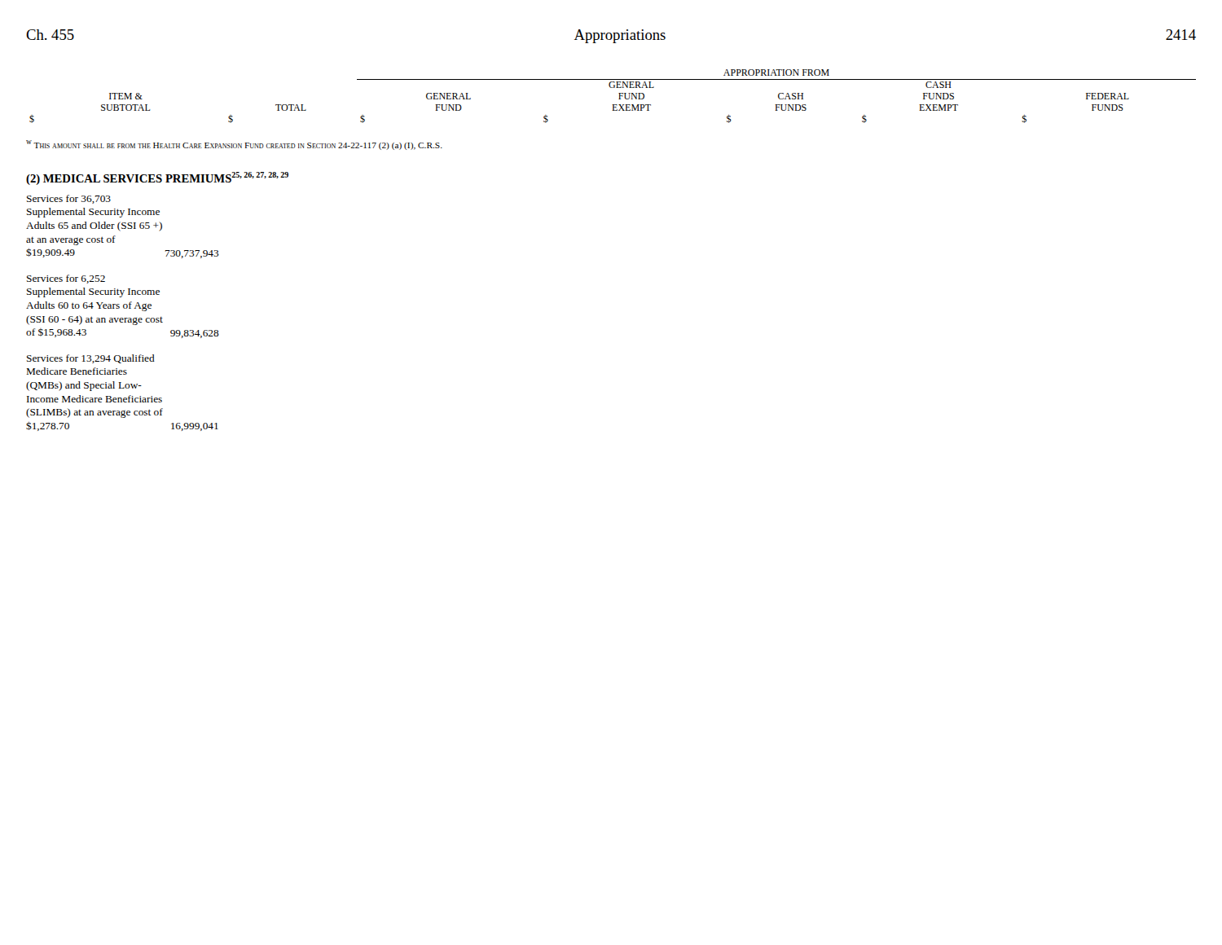Ch. 455
Appropriations
2414
| | | APPROPRIATION FROM |
| ITEM & SUBTOTAL | TOTAL | GENERAL FUND | GENERAL FUND EXEMPT | CASH FUNDS | CASH FUNDS EXEMPT | FEDERAL FUNDS |
| $ | $ | $ | $ | $ | $ | $ |
w This amount shall be from the Health Care Expansion Fund created in Section 24-22-117 (2) (a) (I), C.R.S.
(2) MEDICAL SERVICES PREMIUMS25, 26, 27, 28, 29
| Services for 36,703 Supplemental Security Income Adults 65 and Older (SSI 65 +) at an average cost of $19,909.49 | 730,737,943 |
| Services for 6,252 Supplemental Security Income Adults 60 to 64 Years of Age (SSI 60 - 64) at an average cost of $15,968.43 | 99,834,628 |
| Services for 13,294 Qualified Medicare Beneficiaries (QMBs) and Special Low-Income Medicare Beneficiaries (SLIMBs) at an average cost of $1,278.70 | 16,999,041 |